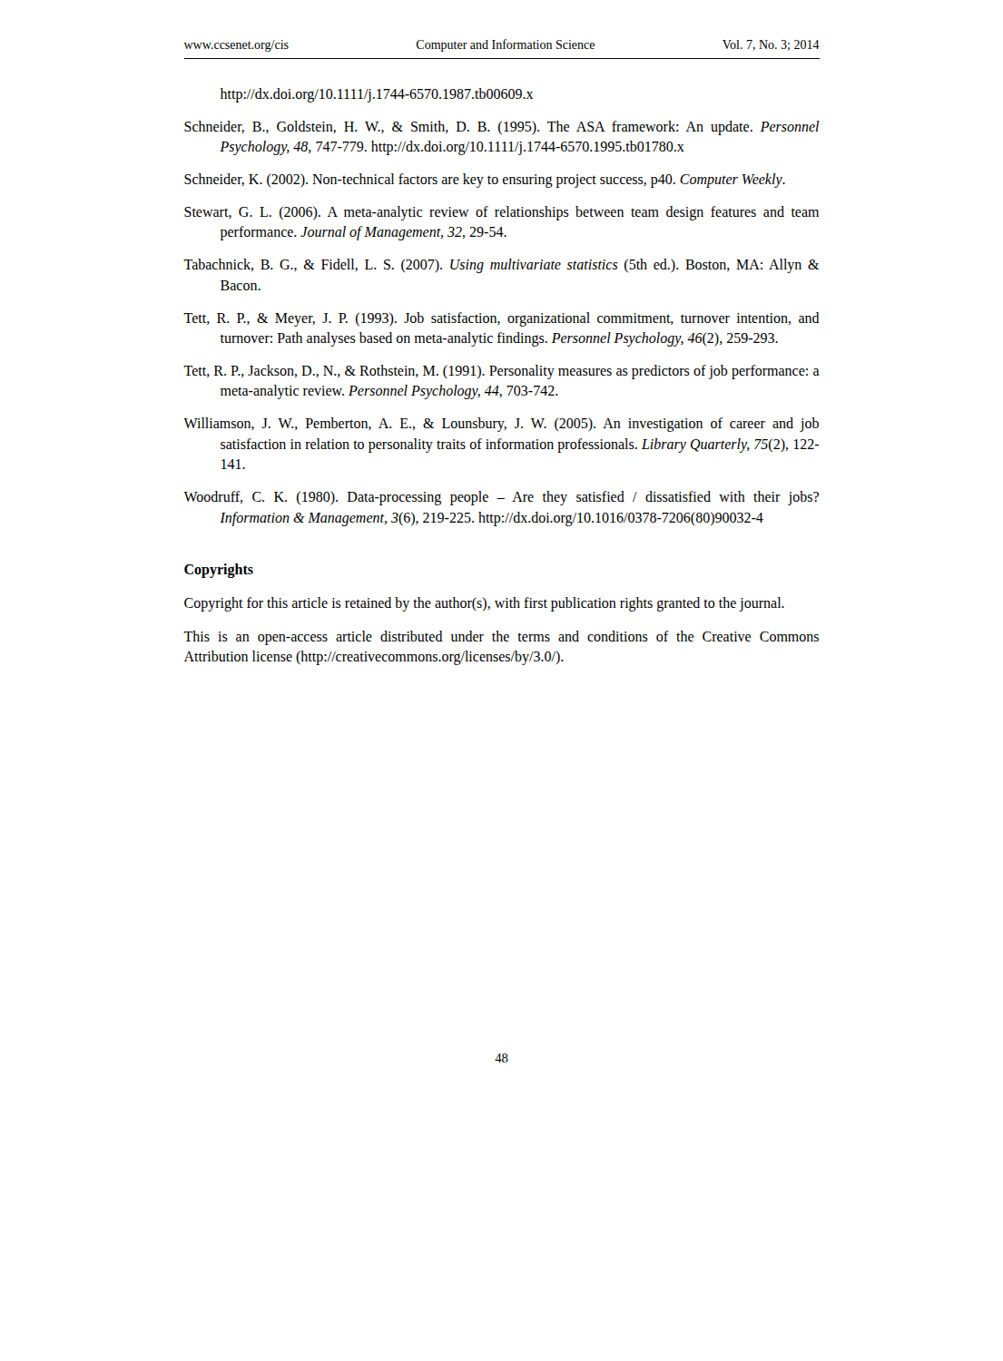www.ccsenet.org/cis Computer and Information Science Vol. 7, No. 3; 2014
http://dx.doi.org/10.1111/j.1744-6570.1987.tb00609.x
Schneider, B., Goldstein, H. W., & Smith, D. B. (1995). The ASA framework: An update. Personnel Psychology, 48, 747-779. http://dx.doi.org/10.1111/j.1744-6570.1995.tb01780.x
Schneider, K. (2002). Non-technical factors are key to ensuring project success, p40. Computer Weekly.
Stewart, G. L. (2006). A meta-analytic review of relationships between team design features and team performance. Journal of Management, 32, 29-54.
Tabachnick, B. G., & Fidell, L. S. (2007). Using multivariate statistics (5th ed.). Boston, MA: Allyn & Bacon.
Tett, R. P., & Meyer, J. P. (1993). Job satisfaction, organizational commitment, turnover intention, and turnover: Path analyses based on meta-analytic findings. Personnel Psychology, 46(2), 259-293.
Tett, R. P., Jackson, D., N., & Rothstein, M. (1991). Personality measures as predictors of job performance: a meta-analytic review. Personnel Psychology, 44, 703-742.
Williamson, J. W., Pemberton, A. E., & Lounsbury, J. W. (2005). An investigation of career and job satisfaction in relation to personality traits of information professionals. Library Quarterly, 75(2), 122-141.
Woodruff, C. K. (1980). Data-processing people – Are they satisfied / dissatisfied with their jobs? Information & Management, 3(6), 219-225. http://dx.doi.org/10.1016/0378-7206(80)90032-4
Copyrights
Copyright for this article is retained by the author(s), with first publication rights granted to the journal.
This is an open-access article distributed under the terms and conditions of the Creative Commons Attribution license (http://creativecommons.org/licenses/by/3.0/).
48